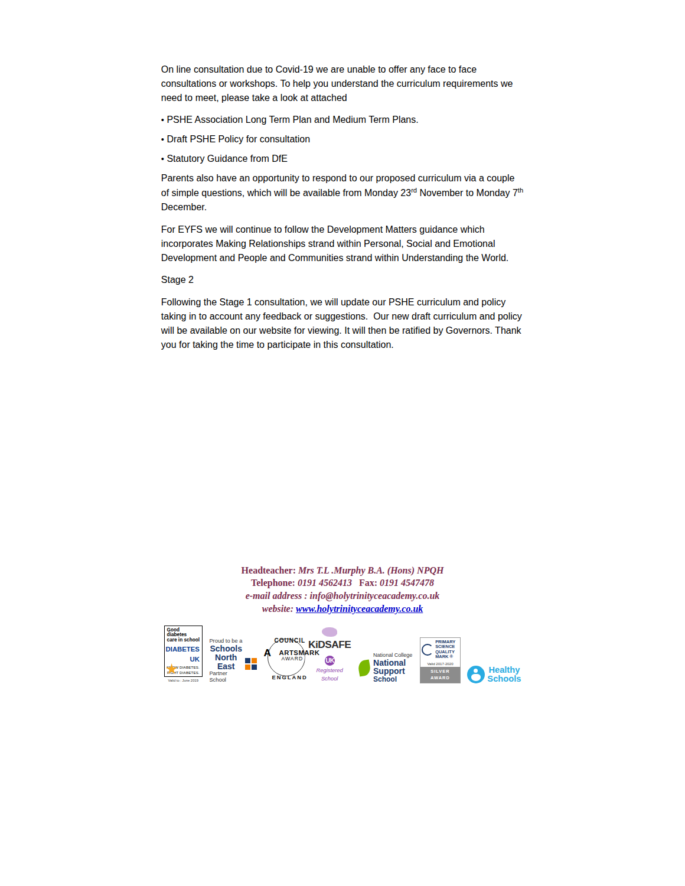On line consultation due to Covid-19 we are unable to offer any face to face consultations or workshops. To help you understand the curriculum requirements we need to meet, please take a look at attached
• PSHE Association Long Term Plan and Medium Term Plans.
• Draft PSHE Policy for consultation
• Statutory Guidance from DfE
Parents also have an opportunity to respond to our proposed curriculum via a couple of simple questions, which will be available from Monday 23rd November to Monday 7th December.
For EYFS we will continue to follow the Development Matters guidance which incorporates Making Relationships strand within Personal, Social and Emotional Development and People and Communities strand within Understanding the World.
Stage 2
Following the Stage 1 consultation, we will update our PSHE curriculum and policy taking in to account any feedback or suggestions. Our new draft curriculum and policy will be available on our website for viewing. It will then be ratified by Governors. Thank you for taking the time to participate in this consultation.
Headteacher: Mrs T.L .Murphy B.A. (Hons) NPQH
Telephone: 0191 4562413 Fax: 0191 4547478
e-mail address : info@holytrinityceacademy.co.uk
website: www.holytrinityceacademy.co.uk
Good diabetes
care in school
DIABETES UK
KNOW DIABETES. FIGHT DIABETES.
Valid to : June 2019
Proud to be a
Schools North East
Partner School
A
COUNCIL
ARTSMARK
AWARD
ENGLAND
KiDSAFE UK
Registered School
National College
National Support
School
PRIMARY SCIENCE
QUALITY MARK ®
Valid 2017-2020
SILVER AWARD
Healthy Schools